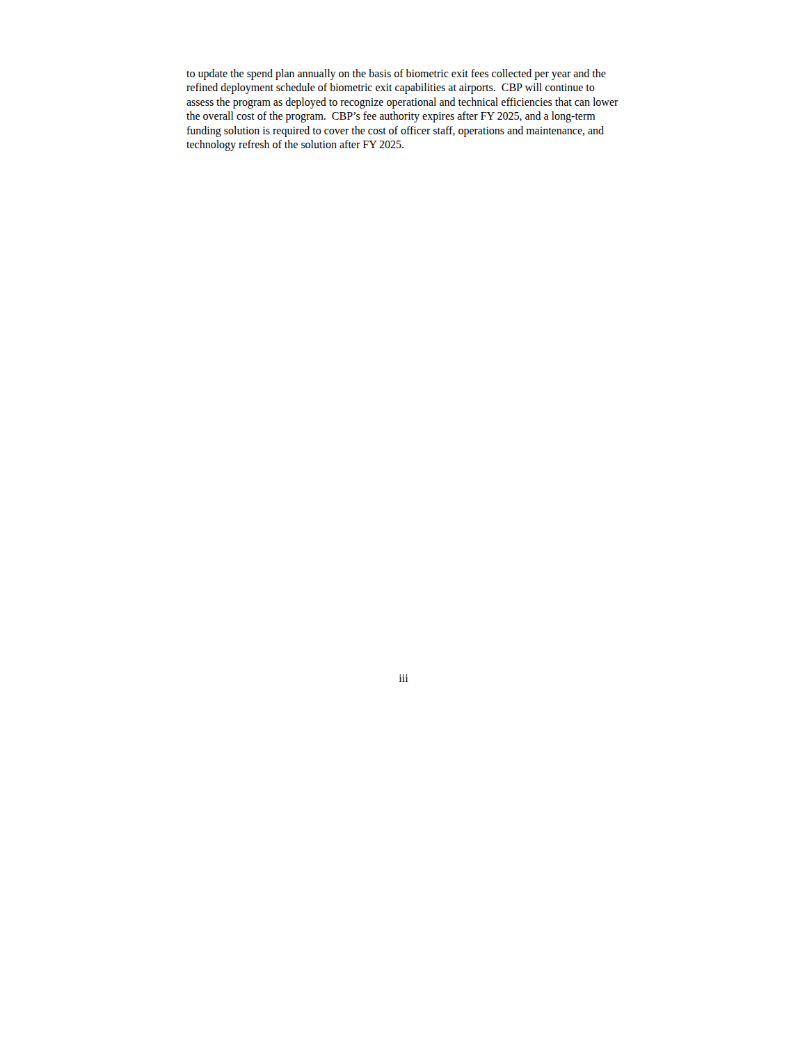to update the spend plan annually on the basis of biometric exit fees collected per year and the refined deployment schedule of biometric exit capabilities at airports. CBP will continue to assess the program as deployed to recognize operational and technical efficiencies that can lower the overall cost of the program. CBP’s fee authority expires after FY 2025, and a long-term funding solution is required to cover the cost of officer staff, operations and maintenance, and technology refresh of the solution after FY 2025.
iii